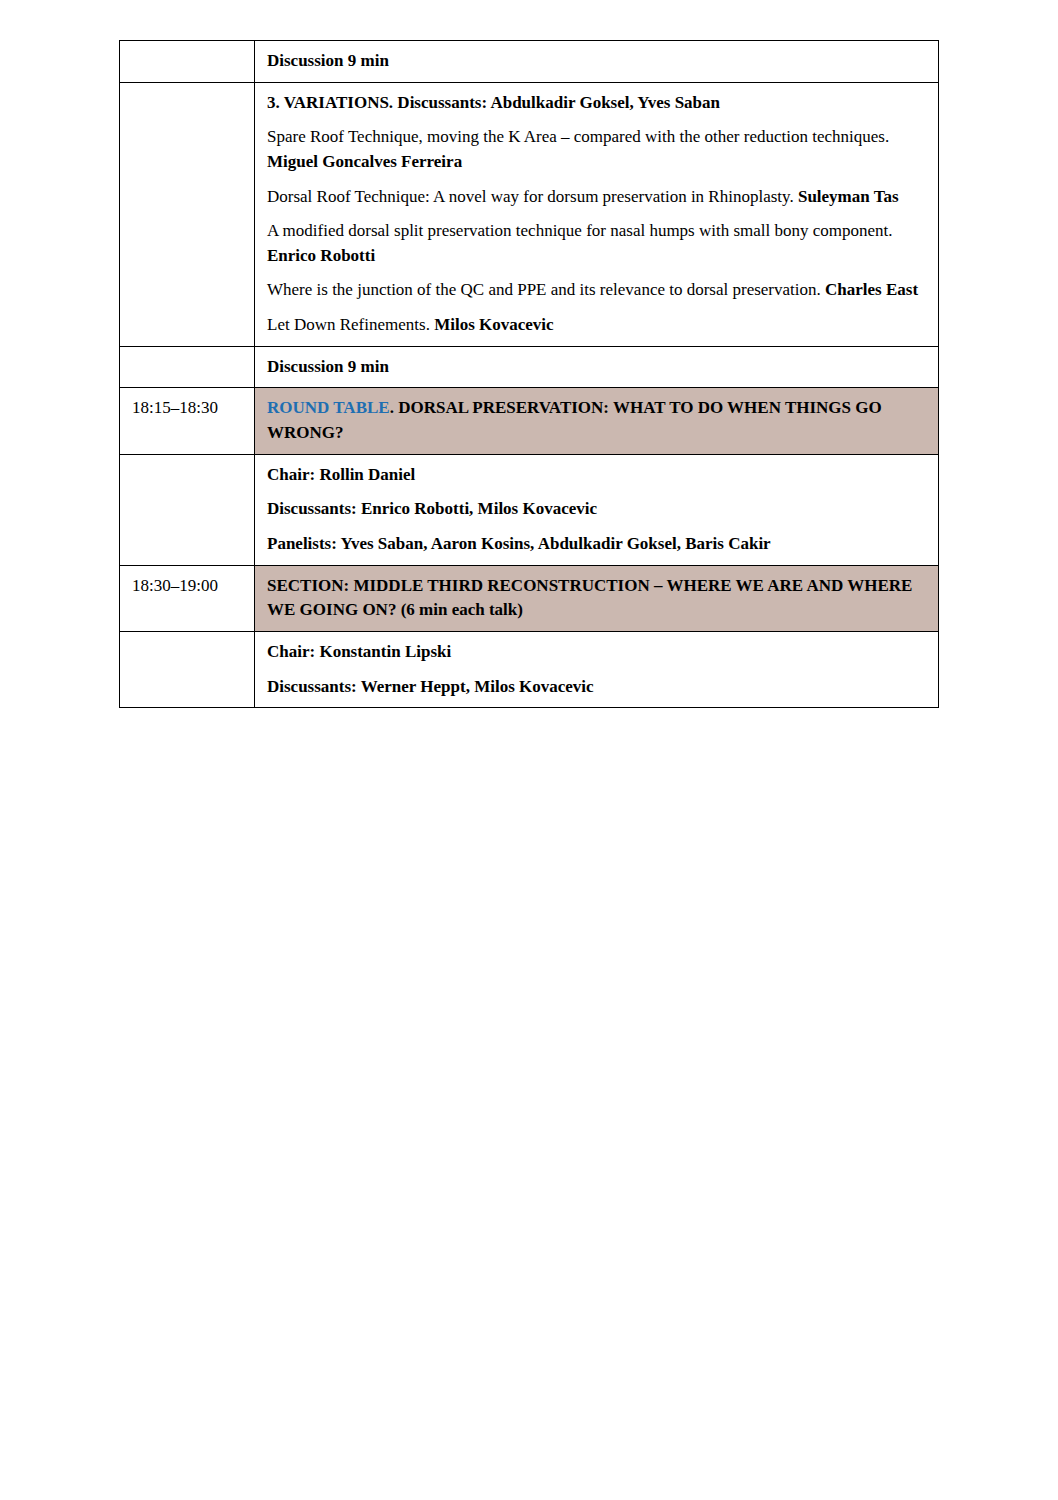| | Discussion 9 min |
| | 3. VARIATIONS. Discussants: Abdulkadir Goksel, Yves Saban Spare Roof Technique, moving the K Area – compared with the other reduction techniques. Miguel Goncalves Ferreira Dorsal Roof Technique: A novel way for dorsum preservation in Rhinoplasty. Suleyman Tas A modified dorsal split preservation technique for nasal humps with small bony component. Enrico Robotti Where is the junction of the QC and PPE and its relevance to dorsal preservation. Charles East Let Down Refinements. Milos Kovacevic |
| | Discussion 9 min |
| 18:15–18:30 | ROUND TABLE . DORSAL PRESERVATION: WHAT TO DO WHEN THINGS GO WRONG? |
| | Chair: Rollin Daniel Discussants: Enrico Robotti, Milos Kovacevic Panelists: Yves Saban, Aaron Kosins, Abdulkadir Goksel, Baris Cakir |
| 18:30–19:00 | SECTION: MIDDLE THIRD RECONSTRUCTION – WHERE WE ARE AND WHERE WE GOING ON? (6 min each talk) |
| | Chair: Konstantin Lipski Discussants: Werner Heppt, Milos Kovacevic |